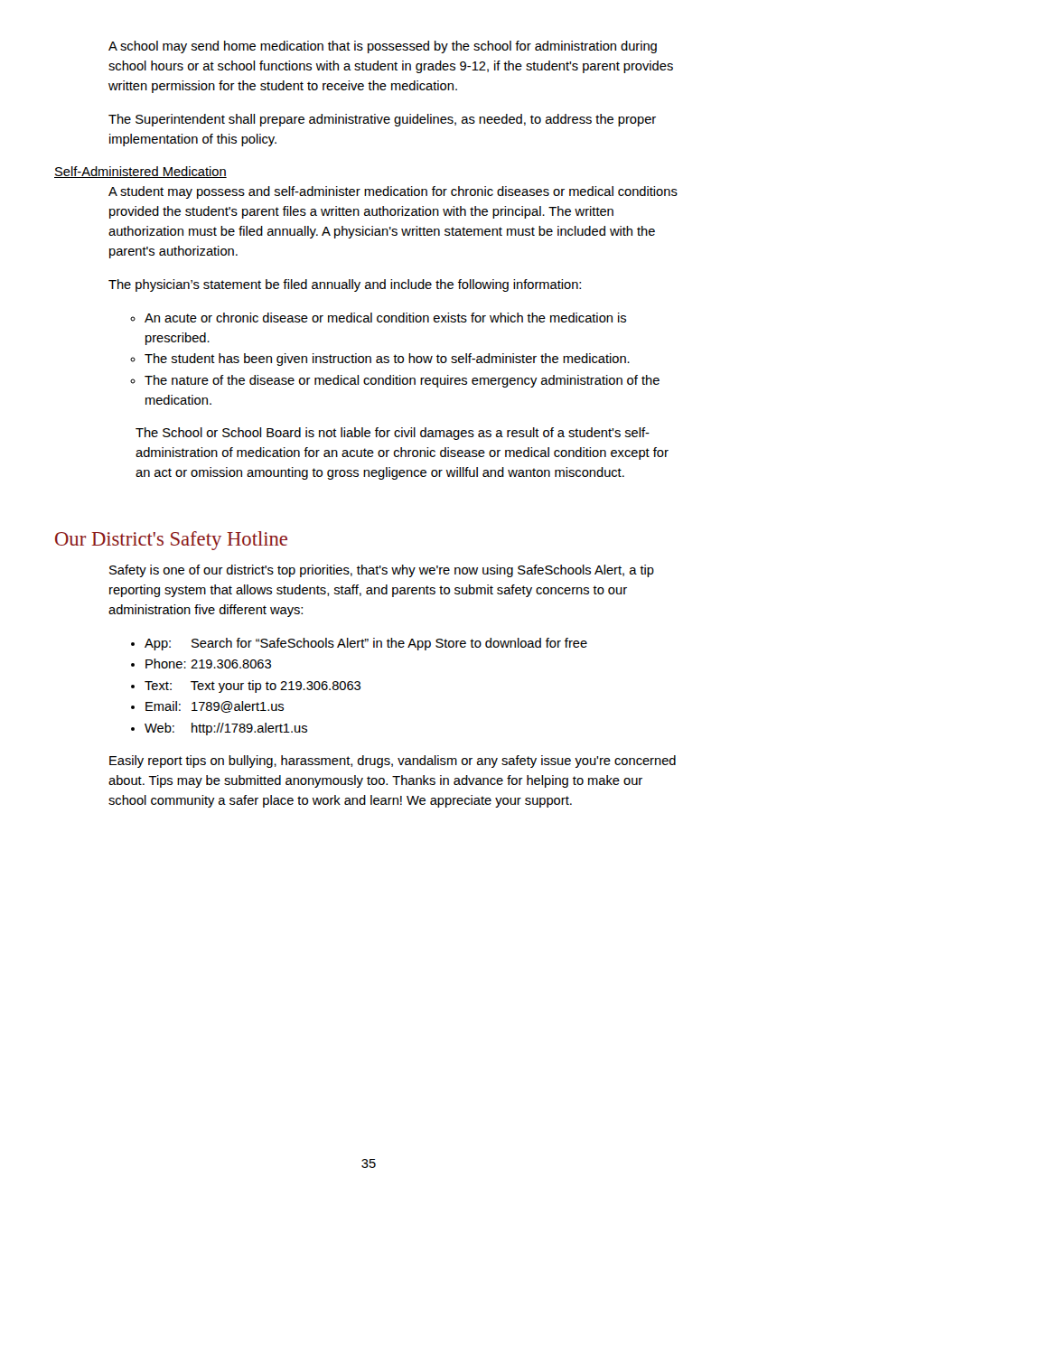A school may send home medication that is possessed by the school for administration during school hours or at school functions with a student in grades 9-12, if the student's parent provides written permission for the student to receive the medication.
The Superintendent shall prepare administrative guidelines, as needed, to address the proper implementation of this policy.
Self-Administered Medication
A student may possess and self-administer medication for chronic diseases or medical conditions provided the student's parent files a written authorization with the principal. The written authorization must be filed annually. A physician's written statement must be included with the parent's authorization.
The physician’s statement be filed annually and include the following information:
An acute or chronic disease or medical condition exists for which the medication is prescribed.
The student has been given instruction as to how to self-administer the medication.
The nature of the disease or medical condition requires emergency administration of the medication.
The School or School Board is not liable for civil damages as a result of a student's self-administration of medication for an acute or chronic disease or medical condition except for an act or omission amounting to gross negligence or willful and wanton misconduct.
Our District's Safety Hotline
Safety is one of our district's top priorities, that's why we're now using SafeSchools Alert, a tip reporting system that allows students, staff, and parents to submit safety concerns to our administration five different ways:
App: Search for “SafeSchools Alert” in the App Store to download for free
Phone: 219.306.8063
Text: Text your tip to 219.306.8063
Email: 1789@alert1.us
Web: http://1789.alert1.us
Easily report tips on bullying, harassment, drugs, vandalism or any safety issue you're concerned about. Tips may be submitted anonymously too. Thanks in advance for helping to make our school community a safer place to work and learn! We appreciate your support.
35